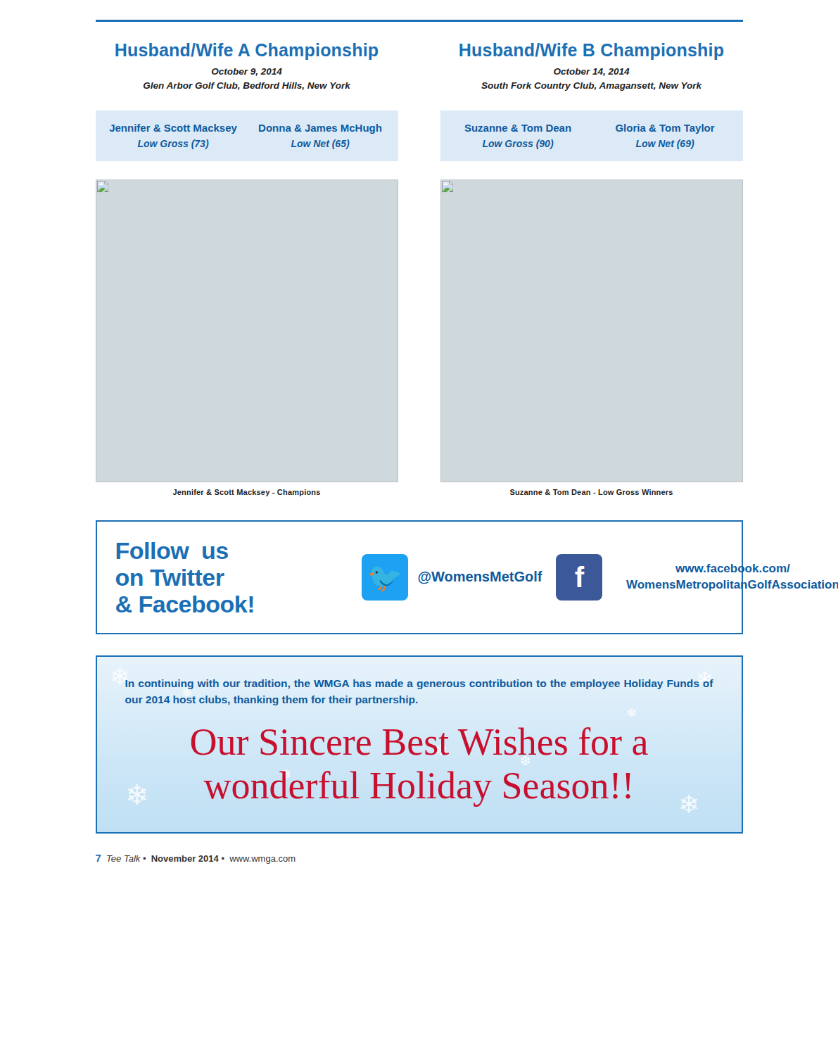Husband/Wife A Championship
October 9, 2014
Glen Arbor Golf Club, Bedford Hills, New York
Jennifer & Scott Macksey Low Gross (73)
Donna & James McHugh Low Net (65)
Jennifer & Scott Macksey - Champions
Husband/Wife B Championship
October 14, 2014
South Fork Country Club, Amagansett, New York
Suzanne & Tom Dean Low Gross (90)
Gloria & Tom Taylor Low Net (69)
Suzanne & Tom Dean - Low Gross Winners
Follow us
on Twitter
& Facebook!
🐦
@WomensMetGolf
f
www.facebook.com/
WomensMetropolitanGolfAssociation
❄ ❅ ❄ ❆ ❄ ❅ ❄ ❆ ❄
In continuing with our tradition, the WMGA has made a generous contribution to the employee Holiday Funds of our 2014 host clubs, thanking them for their partnership.
Our Sincere Best Wishes for a
wonderful Holiday Season!!
7 Tee Talk • November 2014 • www.wmga.com